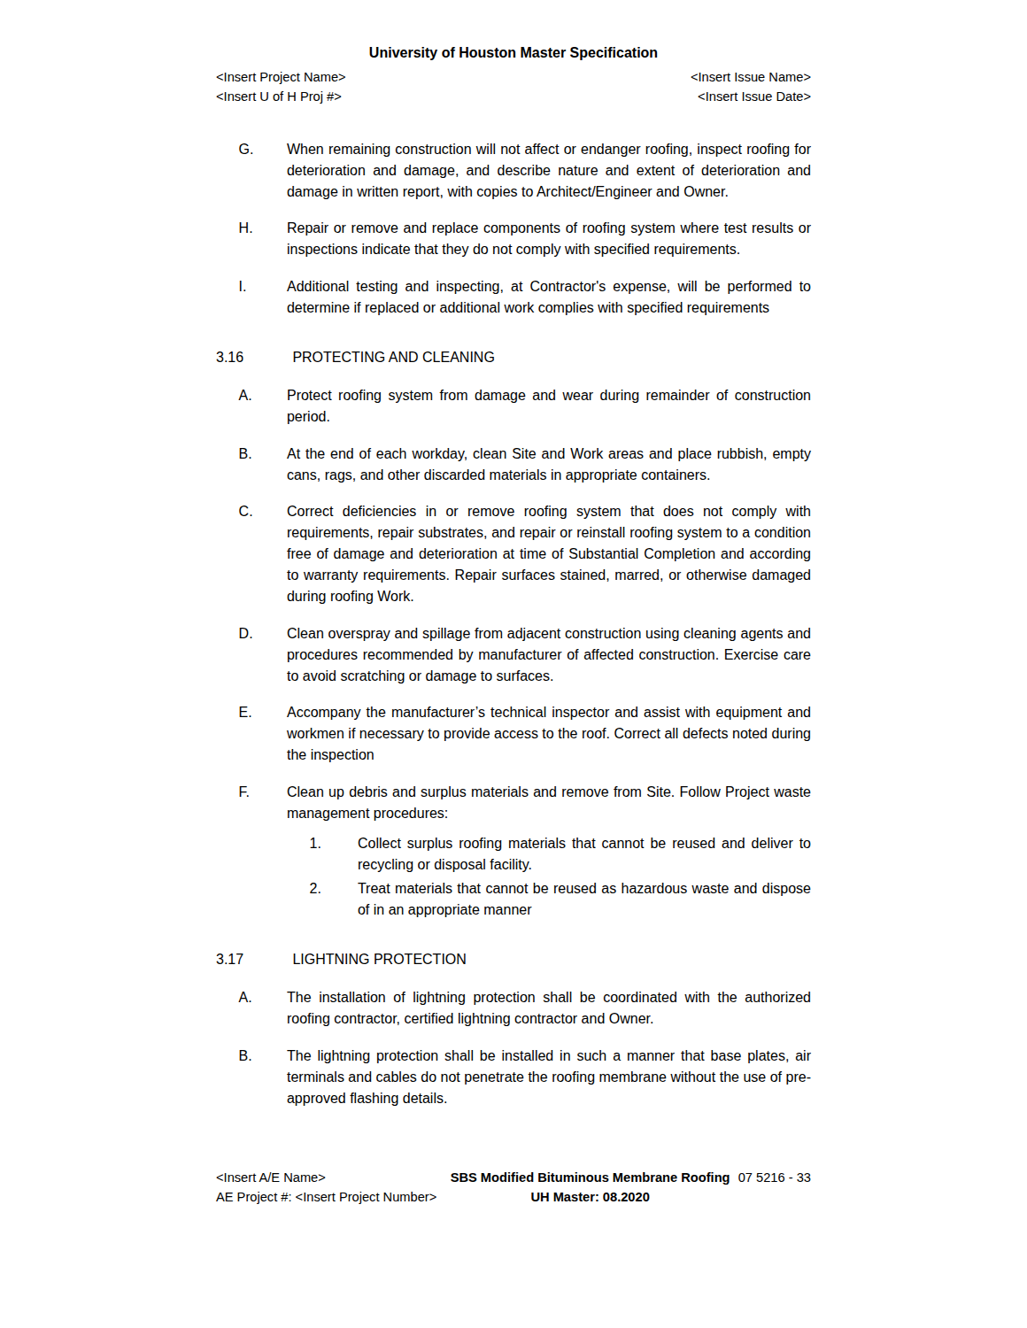University of Houston Master Specification
| <Insert Project Name> | <Insert Issue Name> |
| <Insert U of H Proj #> | <Insert Issue Date> |
G.
When remaining construction will not affect or endanger roofing, inspect roofing for deterioration and damage, and describe nature and extent of deterioration and damage in written report, with copies to Architect/Engineer and Owner.
H.
Repair or remove and replace components of roofing system where test results or inspections indicate that they do not comply with specified requirements.
I.
Additional testing and inspecting, at Contractor's expense, will be performed to determine if replaced or additional work complies with specified requirements
3.16
PROTECTING AND CLEANING
A.
Protect roofing system from damage and wear during remainder of construction period.
B.
At the end of each workday, clean Site and Work areas and place rubbish, empty cans, rags, and other discarded materials in appropriate containers.
C.
Correct deficiencies in or remove roofing system that does not comply with requirements, repair substrates, and repair or reinstall roofing system to a condition free of damage and deterioration at time of Substantial Completion and according to warranty requirements. Repair surfaces stained, marred, or otherwise damaged during roofing Work.
D.
Clean overspray and spillage from adjacent construction using cleaning agents and procedures recommended by manufacturer of affected construction. Exercise care to avoid scratching or damage to surfaces.
E.
Accompany the manufacturer’s technical inspector and assist with equipment and workmen if necessary to provide access to the roof. Correct all defects noted during the inspection
F.
Clean up debris and surplus materials and remove from Site. Follow Project waste management procedures:
1.
Collect surplus roofing materials that cannot be reused and deliver to recycling or disposal facility.
2.
Treat materials that cannot be reused as hazardous waste and dispose of in an appropriate manner
3.17
LIGHTNING PROTECTION
A.
The installation of lightning protection shall be coordinated with the authorized roofing contractor, certified lightning contractor and Owner.
B.
The lightning protection shall be installed in such a manner that base plates, air terminals and cables do not penetrate the roofing membrane without the use of pre-approved flashing details.
| <Insert A/E Name> | SBS Modified Bituminous Membrane Roofing | 07 5216 - 33 |
| AE Project #: <Insert Project Number> | UH Master: 08.2020 | |